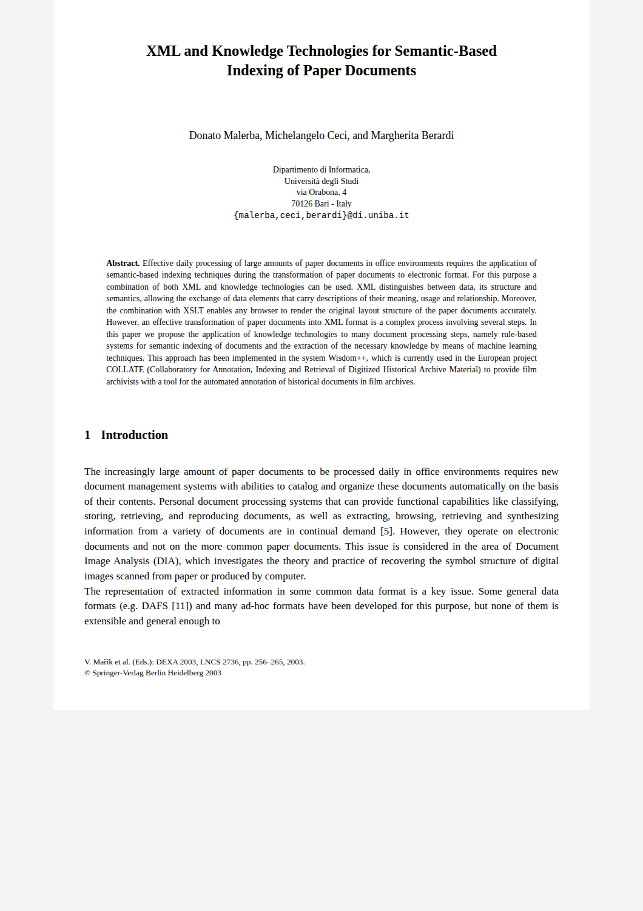XML and Knowledge Technologies for Semantic-Based
Indexing of Paper Documents
Donato Malerba, Michelangelo Ceci, and Margherita Berardi
Dipartimento di Informatica,
Università degli Studi
via Orabona, 4
70126 Bari - Italy
{malerba,ceci,berardi}@di.uniba.it
Abstract. Effective daily processing of large amounts of paper documents in office environments requires the application of semantic-based indexing techniques during the transformation of paper documents to electronic format. For this purpose a combination of both XML and knowledge technologies can be used. XML distinguishes between data, its structure and semantics, allowing the exchange of data elements that carry descriptions of their meaning, usage and relationship. Moreover, the combination with XSLT enables any browser to render the original layout structure of the paper documents accurately. However, an effective transformation of paper documents into XML format is a complex process involving several steps. In this paper we propose the application of knowledge technologies to many document processing steps, namely rule-based systems for semantic indexing of documents and the extraction of the necessary knowledge by means of machine learning techniques. This approach has been implemented in the system Wisdom++, which is currently used in the European project COLLATE (Collaboratory for Annotation, Indexing and Retrieval of Digitized Historical Archive Material) to provide film archivists with a tool for the automated annotation of historical documents in film archives.
1 Introduction
The increasingly large amount of paper documents to be processed daily in office environments requires new document management systems with abilities to catalog and organize these documents automatically on the basis of their contents. Personal document processing systems that can provide functional capabilities like classifying, storing, retrieving, and reproducing documents, as well as extracting, browsing, retrieving and synthesizing information from a variety of documents are in continual demand [5]. However, they operate on electronic documents and not on the more common paper documents. This issue is considered in the area of Document Image Analysis (DIA), which investigates the theory and practice of recovering the symbol structure of digital images scanned from paper or produced by computer.
The representation of extracted information in some common data format is a key issue. Some general data formats (e.g. DAFS [11]) and many ad-hoc formats have been developed for this purpose, but none of them is extensible and general enough to
V. Mařík et al. (Eds.): DEXA 2003, LNCS 2736, pp. 256–265, 2003.
© Springer-Verlag Berlin Heidelberg 2003